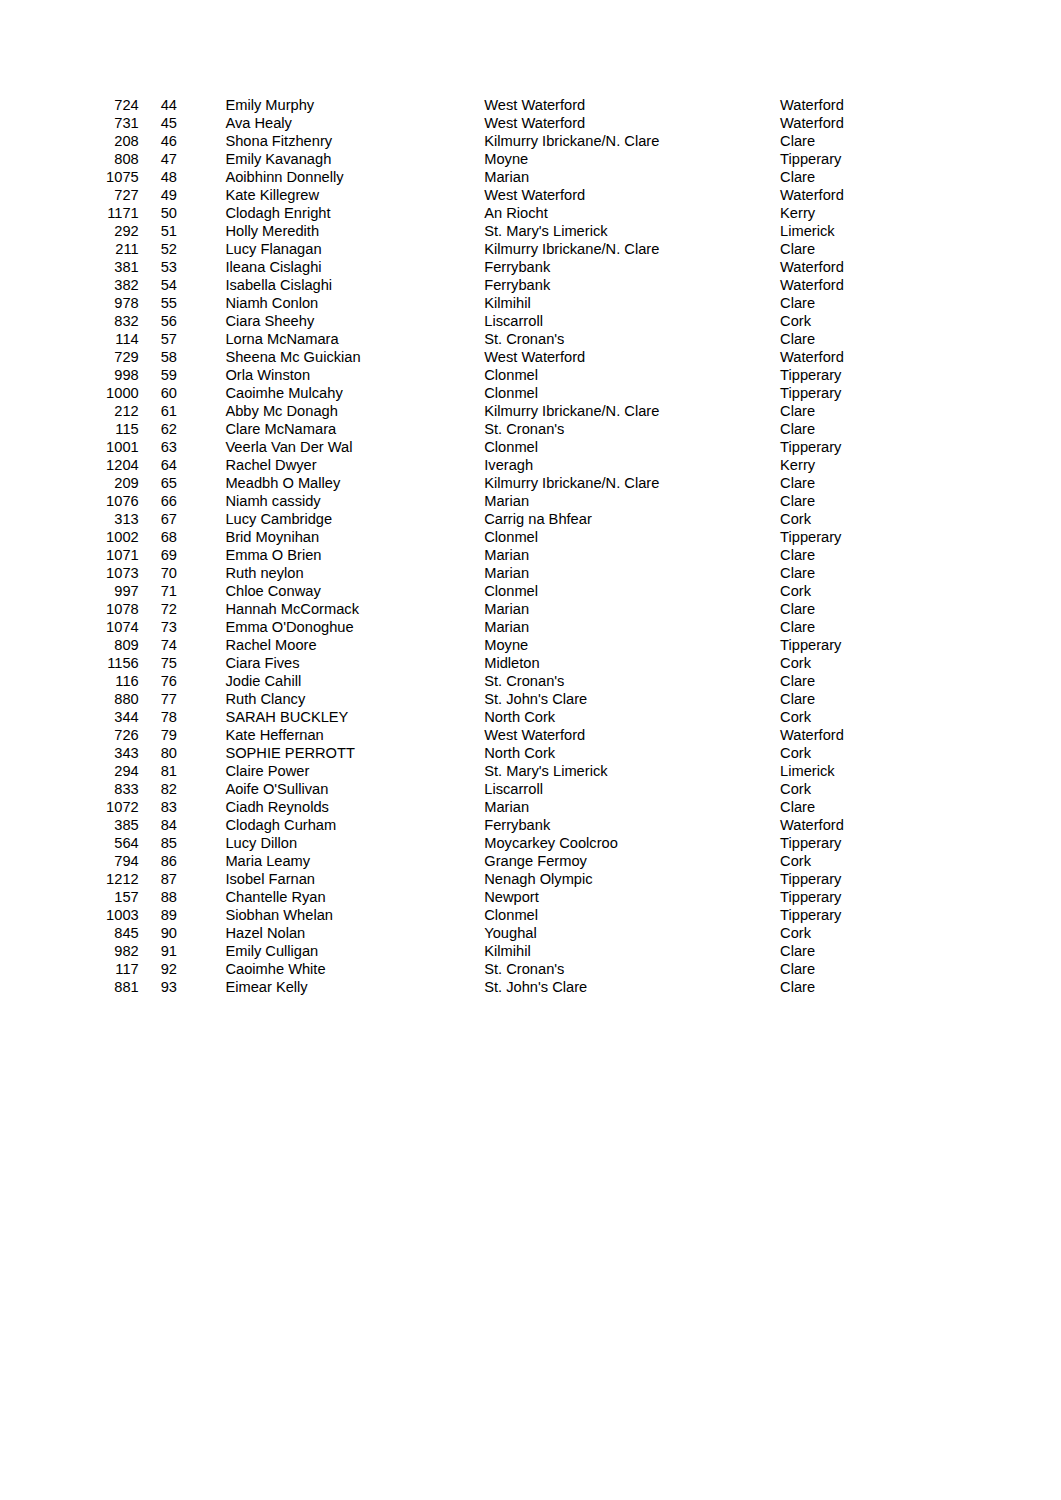| 724 | 44 | Emily Murphy | West Waterford | Waterford |
| 731 | 45 | Ava Healy | West Waterford | Waterford |
| 208 | 46 | Shona Fitzhenry | Kilmurry Ibrickane/N. Clare | Clare |
| 808 | 47 | Emily Kavanagh | Moyne | Tipperary |
| 1075 | 48 | Aoibhinn Donnelly | Marian | Clare |
| 727 | 49 | Kate Killegrew | West Waterford | Waterford |
| 1171 | 50 | Clodagh Enright | An Riocht | Kerry |
| 292 | 51 | Holly Meredith | St. Mary's Limerick | Limerick |
| 211 | 52 | Lucy Flanagan | Kilmurry Ibrickane/N. Clare | Clare |
| 381 | 53 | Ileana Cislaghi | Ferrybank | Waterford |
| 382 | 54 | Isabella Cislaghi | Ferrybank | Waterford |
| 978 | 55 | Niamh Conlon | Kilmihil | Clare |
| 832 | 56 | Ciara Sheehy | Liscarroll | Cork |
| 114 | 57 | Lorna McNamara | St. Cronan's | Clare |
| 729 | 58 | Sheena Mc Guickian | West Waterford | Waterford |
| 998 | 59 | Orla Winston | Clonmel | Tipperary |
| 1000 | 60 | Caoimhe Mulcahy | Clonmel | Tipperary |
| 212 | 61 | Abby Mc Donagh | Kilmurry Ibrickane/N. Clare | Clare |
| 115 | 62 | Clare McNamara | St. Cronan's | Clare |
| 1001 | 63 | Veerla Van Der Wal | Clonmel | Tipperary |
| 1204 | 64 | Rachel Dwyer | Iveragh | Kerry |
| 209 | 65 | Meadbh O Malley | Kilmurry Ibrickane/N. Clare | Clare |
| 1076 | 66 | Niamh cassidy | Marian | Clare |
| 313 | 67 | Lucy Cambridge | Carrig na Bhfear | Cork |
| 1002 | 68 | Brid Moynihan | Clonmel | Tipperary |
| 1071 | 69 | Emma O Brien | Marian | Clare |
| 1073 | 70 | Ruth neylon | Marian | Clare |
| 997 | 71 | Chloe Conway | Clonmel | Cork |
| 1078 | 72 | Hannah McCormack | Marian | Clare |
| 1074 | 73 | Emma O'Donoghue | Marian | Clare |
| 809 | 74 | Rachel Moore | Moyne | Tipperary |
| 1156 | 75 | Ciara Fives | Midleton | Cork |
| 116 | 76 | Jodie Cahill | St. Cronan's | Clare |
| 880 | 77 | Ruth Clancy | St. John's Clare | Clare |
| 344 | 78 | SARAH BUCKLEY | North Cork | Cork |
| 726 | 79 | Kate Heffernan | West Waterford | Waterford |
| 343 | 80 | SOPHIE PERROTT | North Cork | Cork |
| 294 | 81 | Claire Power | St. Mary's Limerick | Limerick |
| 833 | 82 | Aoife O'Sullivan | Liscarroll | Cork |
| 1072 | 83 | Ciadh Reynolds | Marian | Clare |
| 385 | 84 | Clodagh Curham | Ferrybank | Waterford |
| 564 | 85 | Lucy Dillon | Moycarkey Coolcroo | Tipperary |
| 794 | 86 | Maria Leamy | Grange Fermoy | Cork |
| 1212 | 87 | Isobel Farnan | Nenagh Olympic | Tipperary |
| 157 | 88 | Chantelle Ryan | Newport | Tipperary |
| 1003 | 89 | Siobhan Whelan | Clonmel | Tipperary |
| 845 | 90 | Hazel Nolan | Youghal | Cork |
| 982 | 91 | Emily Culligan | Kilmihil | Clare |
| 117 | 92 | Caoimhe White | St. Cronan's | Clare |
| 881 | 93 | Eimear Kelly | St. John's Clare | Clare |